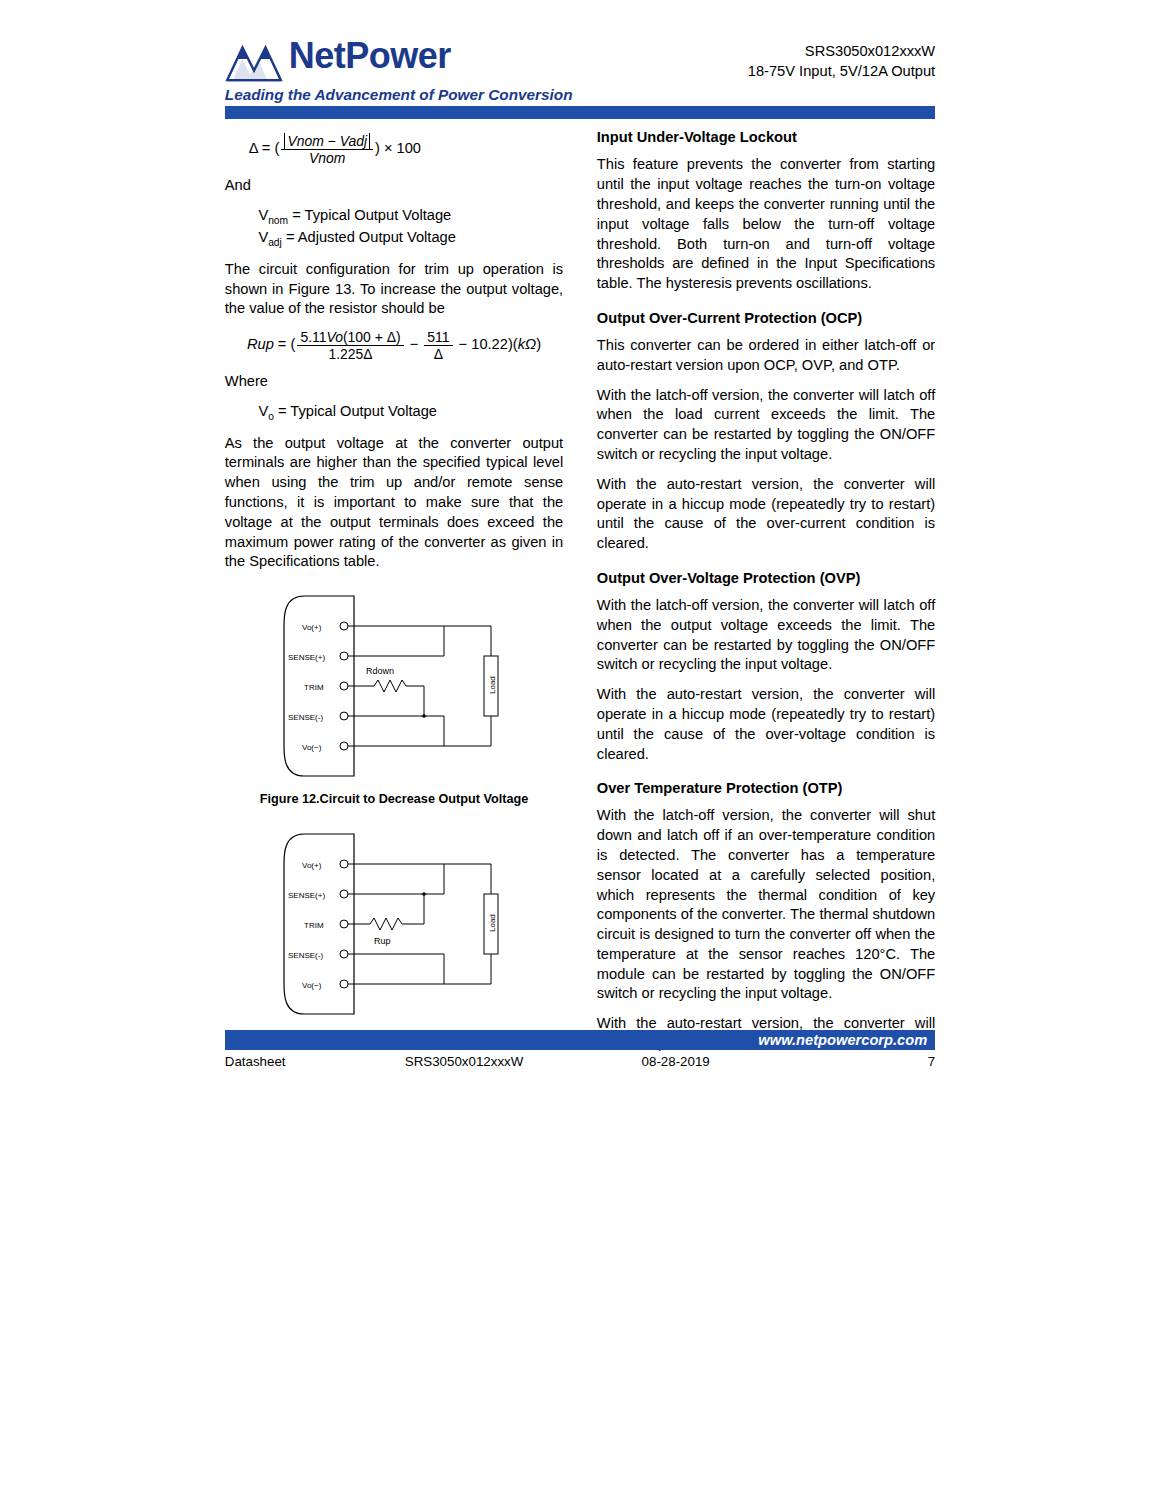Net Power
SRS3050x012xxxW
18-75V Input, 5V/12A Output
Leading the Advancement of Power Conversion
Δ = (Vnom − Vadj Vnom) × 100
And
Vnom = Typical Output Voltage
Vadj = Adjusted Output Voltage
The circuit configuration for trim up operation is shown in Figure 13. To increase the output voltage, the value of the resistor should be
Rup = (5.11Vo(100 + Δ) 1.225Δ − 511 Δ − 10.22)(kΩ)
Where
Vo = Typical Output Voltage
As the output voltage at the converter output terminals are higher than the specified typical level when using the trim up and/or remote sense functions, it is important to make sure that the voltage at the output terminals does exceed the maximum power rating of the converter as given in the Specifications table.
Vo(+) SENSE(+) TRIM SENSE(-) Vo(−) Load Rdown
Figure 12.Circuit to Decrease Output Voltage
Vo(+) SENSE(+) TRIM SENSE(-) Vo(−) Load Rup
Figure 13.Circuit to Increase Output Voltage
Input Under-Voltage Lockout
This feature prevents the converter from starting until the input voltage reaches the turn-on voltage threshold, and keeps the converter running until the input voltage falls below the turn-off voltage threshold. Both turn-on and turn-off voltage thresholds are defined in the Input Specifications table. The hysteresis prevents oscillations.
Output Over-Current Protection (OCP)
This converter can be ordered in either latch-off or auto-restart version upon OCP, OVP, and OTP.
With the latch-off version, the converter will latch off when the load current exceeds the limit. The converter can be restarted by toggling the ON/OFF switch or recycling the input voltage.
With the auto-restart version, the converter will operate in a hiccup mode (repeatedly try to restart) until the cause of the over-current condition is cleared.
Output Over-Voltage Protection (OVP)
With the latch-off version, the converter will latch off when the output voltage exceeds the limit. The converter can be restarted by toggling the ON/OFF switch or recycling the input voltage.
With the auto-restart version, the converter will operate in a hiccup mode (repeatedly try to restart) until the cause of the over-voltage condition is cleared.
Over Temperature Protection (OTP)
With the latch-off version, the converter will shut down and latch off if an over-temperature condition is detected. The converter has a temperature sensor located at a carefully selected position, which represents the thermal condition of key components of the converter. The thermal shutdown circuit is designed to turn the converter off when the temperature at the sensor reaches 120°C. The module can be restarted by toggling the ON/OFF switch or recycling the input voltage.
With the auto-restart version, the converter will resume operation after the converter cools down.
www.netpowercorp.com
Datasheet SRS3050x012xxxW 08-28-2019 7